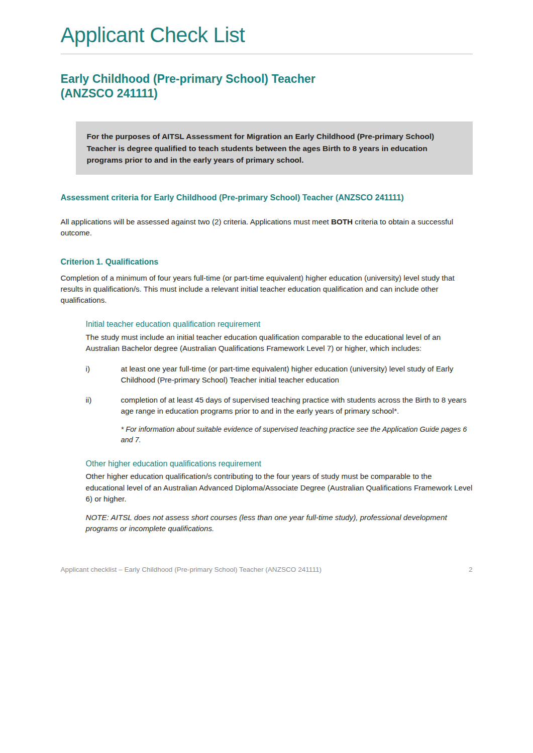Applicant Check List
Early Childhood (Pre-primary School) Teacher
(ANZSCO 241111)
For the purposes of AITSL Assessment for Migration an Early Childhood (Pre-primary School) Teacher is degree qualified to teach students between the ages Birth to 8 years in education programs prior to and in the early years of primary school.
Assessment criteria for Early Childhood (Pre-primary School) Teacher (ANZSCO 241111)
All applications will be assessed against two (2) criteria. Applications must meet BOTH criteria to obtain a successful outcome.
Criterion 1. Qualifications
Completion of a minimum of four years full-time (or part-time equivalent) higher education (university) level study that results in qualification/s. This must include a relevant initial teacher education qualification and can include other qualifications.
Initial teacher education qualification requirement
The study must include an initial teacher education qualification comparable to the educational level of an Australian Bachelor degree (Australian Qualifications Framework Level 7) or higher, which includes:
at least one year full-time (or part-time equivalent) higher education (university) level study of Early Childhood (Pre-primary School) Teacher initial teacher education
completion of at least 45 days of supervised teaching practice with students across the Birth to 8 years age range in education programs prior to and in the early years of primary school*.
* For information about suitable evidence of supervised teaching practice see the Application Guide pages 6 and 7.
Other higher education qualifications requirement
Other higher education qualification/s contributing to the four years of study must be comparable to the educational level of an Australian Advanced Diploma/Associate Degree (Australian Qualifications Framework Level 6) or higher.
NOTE: AITSL does not assess short courses (less than one year full-time study), professional development programs or incomplete qualifications.
Applicant checklist – Early Childhood (Pre-primary School) Teacher (ANZSCO 241111) 2